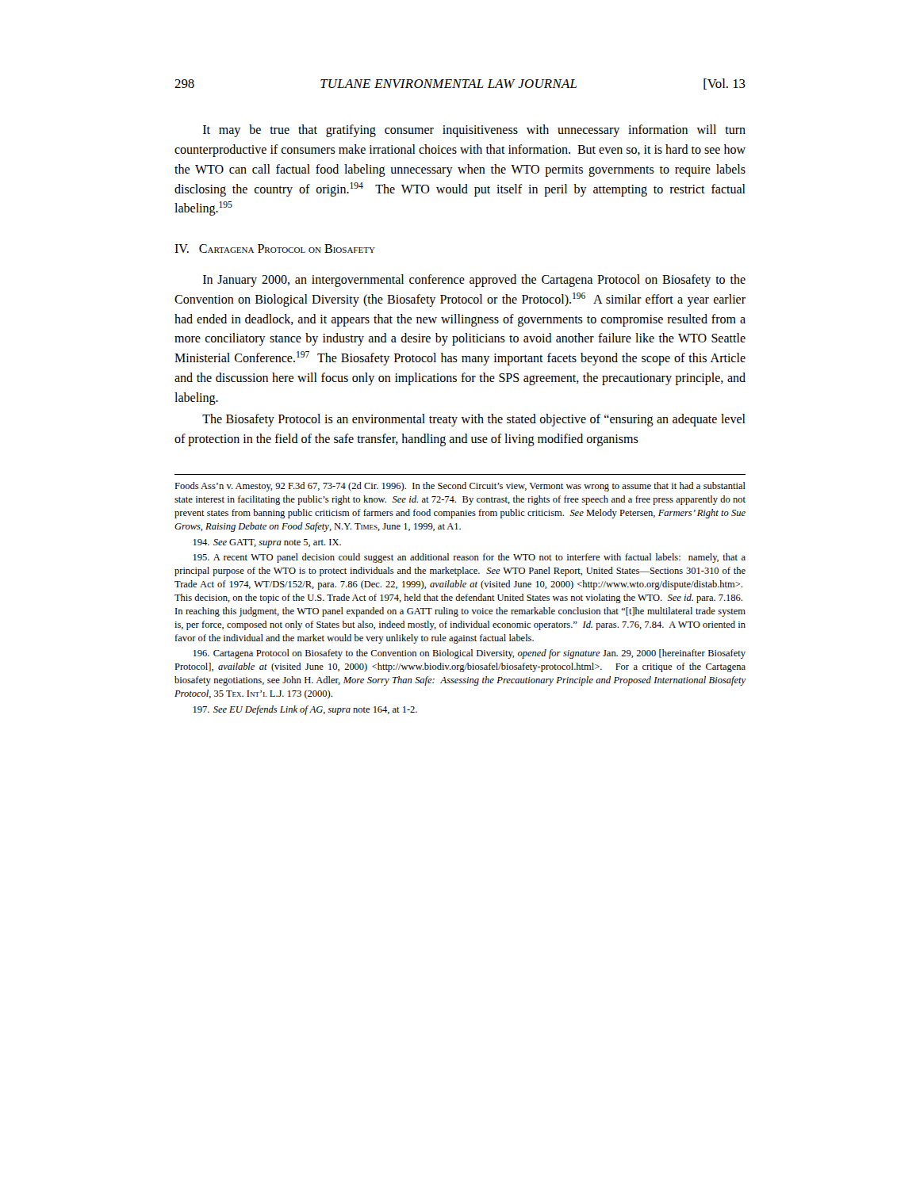298 TULANE ENVIRONMENTAL LAW JOURNAL [Vol. 13
It may be true that gratifying consumer inquisitiveness with unnecessary information will turn counterproductive if consumers make irrational choices with that information. But even so, it is hard to see how the WTO can call factual food labeling unnecessary when the WTO permits governments to require labels disclosing the country of origin.194 The WTO would put itself in peril by attempting to restrict factual labeling.195
IV. Cartagena Protocol on Biosafety
In January 2000, an intergovernmental conference approved the Cartagena Protocol on Biosafety to the Convention on Biological Diversity (the Biosafety Protocol or the Protocol).196 A similar effort a year earlier had ended in deadlock, and it appears that the new willingness of governments to compromise resulted from a more conciliatory stance by industry and a desire by politicians to avoid another failure like the WTO Seattle Ministerial Conference.197 The Biosafety Protocol has many important facets beyond the scope of this Article and the discussion here will focus only on implications for the SPS agreement, the precautionary principle, and labeling.
The Biosafety Protocol is an environmental treaty with the stated objective of “ensuring an adequate level of protection in the field of the safe transfer, handling and use of living modified organisms
Foods Ass’n v. Amestoy, 92 F.3d 67, 73-74 (2d Cir. 1996). In the Second Circuit’s view, Vermont was wrong to assume that it had a substantial state interest in facilitating the public’s right to know. See id. at 72-74. By contrast, the rights of free speech and a free press apparently do not prevent states from banning public criticism of farmers and food companies from public criticism. See Melody Petersen, Farmers’ Right to Sue Grows, Raising Debate on Food Safety, N.Y. Times, June 1, 1999, at A1.
194. See GATT, supra note 5, art. IX.
195. A recent WTO panel decision could suggest an additional reason for the WTO not to interfere with factual labels: namely, that a principal purpose of the WTO is to protect individuals and the marketplace. See WTO Panel Report, United States—Sections 301-310 of the Trade Act of 1974, WT/DS/152/R, para. 7.86 (Dec. 22, 1999), available at (visited June 10, 2000) <http://www.wto.org/dispute/distab.htm>. This decision, on the topic of the U.S. Trade Act of 1974, held that the defendant United States was not violating the WTO. See id. para. 7.186. In reaching this judgment, the WTO panel expanded on a GATT ruling to voice the remarkable conclusion that “[t]he multilateral trade system is, per force, composed not only of States but also, indeed mostly, of individual economic operators.” Id. paras. 7.76, 7.84. A WTO oriented in favor of the individual and the market would be very unlikely to rule against factual labels.
196. Cartagena Protocol on Biosafety to the Convention on Biological Diversity, opened for signature Jan. 29, 2000 [hereinafter Biosafety Protocol], available at (visited June 10, 2000) <http://www.biodiv.org/biosafel/biosafety-protocol.html>. For a critique of the Cartagena biosafety negotiations, see John H. Adler, More Sorry Than Safe: Assessing the Precautionary Principle and Proposed International Biosafety Protocol, 35 Tex. Int’l L.J. 173 (2000).
197. See EU Defends Link of AG, supra note 164, at 1-2.